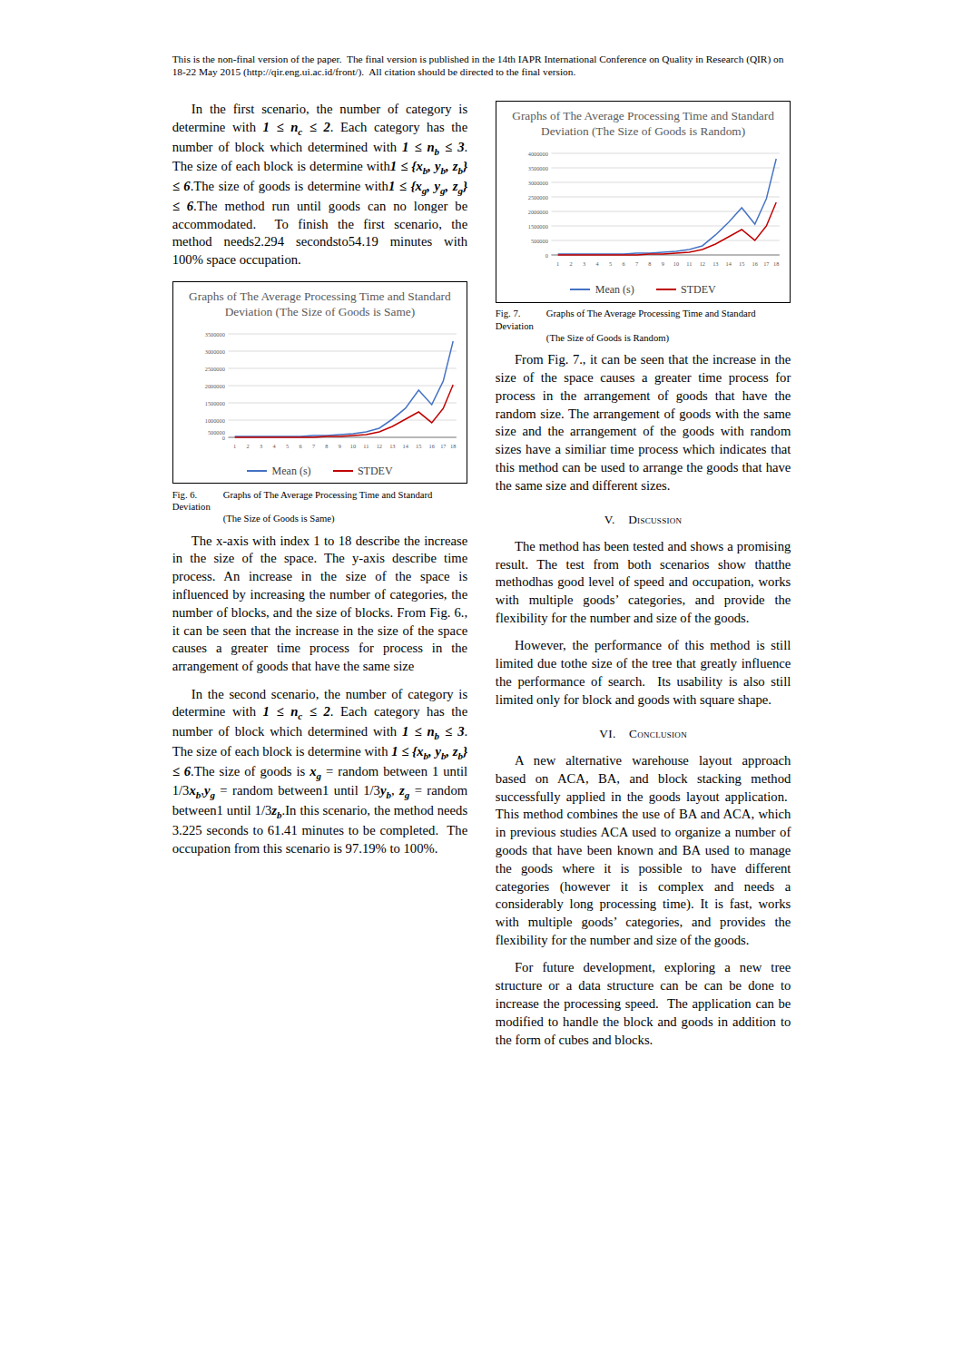This is the non-final version of the paper. The final version is published in the 14th IAPR International Conference on Quality in Research (QIR) on 18-22 May 2015 (http://qir.eng.ui.ac.id/front/). All citation should be directed to the final version.
In the first scenario, the number of category is determine with 1 ≤ nc ≤ 2. Each category has the number of block which determined with 1 ≤ nb ≤ 3. The size of each block is determine with1 ≤ {xb, yb, zb} ≤ 6.The size of goods is determine with1 ≤ {xg, yg, zg} ≤ 6.The method run until goods can no longer be accommodated. To finish the first scenario, the method needs2.294 secondsto54.19 minutes with 100% space occupation.
Graphs of The Average Processing Time and Standard Deviation (The Size of Goods is Same)
3500000 3000000 2500000 2000000 1500000 1000000 500000 0 1 2 3 4 5 6 7 8 9 10 11 12 13 14 15 16 17 18
Mean (s) STDEV
Fig. 6. Graphs of The Average Processing Time and Standard Deviation (The Size of Goods is Same)
The x-axis with index 1 to 18 describe the increase in the size of the space. The y-axis describe time process. An increase in the size of the space is influenced by increasing the number of categories, the number of blocks, and the size of blocks. From Fig. 6., it can be seen that the increase in the size of the space causes a greater time process for process in the arrangement of goods that have the same size
In the second scenario, the number of category is determine with 1 ≤ nc ≤ 2. Each category has the number of block which determined with 1 ≤ nb ≤ 3. The size of each block is determine with 1 ≤ {xb, yb, zb} ≤ 6.The size of goods is xg = random between 1 until 1/3xb,yg = random between1 until 1/3yb, zg = random between1 until 1/3zb.In this scenario, the method needs 3.225 seconds to 61.41 minutes to be completed. The occupation from this scenario is 97.19% to 100%.
Graphs of The Average Processing Time and Standard Deviation (The Size of Goods is Random)
4000000 3500000 3000000 2500000 2000000 1500000 500000 0 1 2 3 4 5 6 7 8 9 10 11 12 13 14 15 16 17 18
Mean (s) STDEV
Fig. 7. Graphs of The Average Processing Time and Standard Deviation (The Size of Goods is Random)
From Fig. 7., it can be seen that the increase in the size of the space causes a greater time process for process in the arrangement of goods that have the random size. The arrangement of goods with the same size and the arrangement of the goods with random sizes have a similiar time process which indicates that this method can be used to arrange the goods that have the same size and different sizes.
V. Discussion
The method has been tested and shows a promising result. The test from both scenarios show thatthe methodhas good level of speed and occupation, works with multiple goods’ categories, and provide the flexibility for the number and size of the goods.
However, the performance of this method is still limited due tothe size of the tree that greatly influence the performance of search. Its usability is also still limited only for block and goods with square shape.
VI. Conclusion
A new alternative warehouse layout approach based on ACA, BA, and block stacking method successfully applied in the goods layout application. This method combines the use of BA and ACA, which in previous studies ACA used to organize a number of goods that have been known and BA used to manage the goods where it is possible to have different categories (however it is complex and needs a considerably long processing time). It is fast, works with multiple goods’ categories, and provides the flexibility for the number and size of the goods.
For future development, exploring a new tree structure or a data structure can be can be done to increase the processing speed. The application can be modified to handle the block and goods in addition to the form of cubes and blocks.